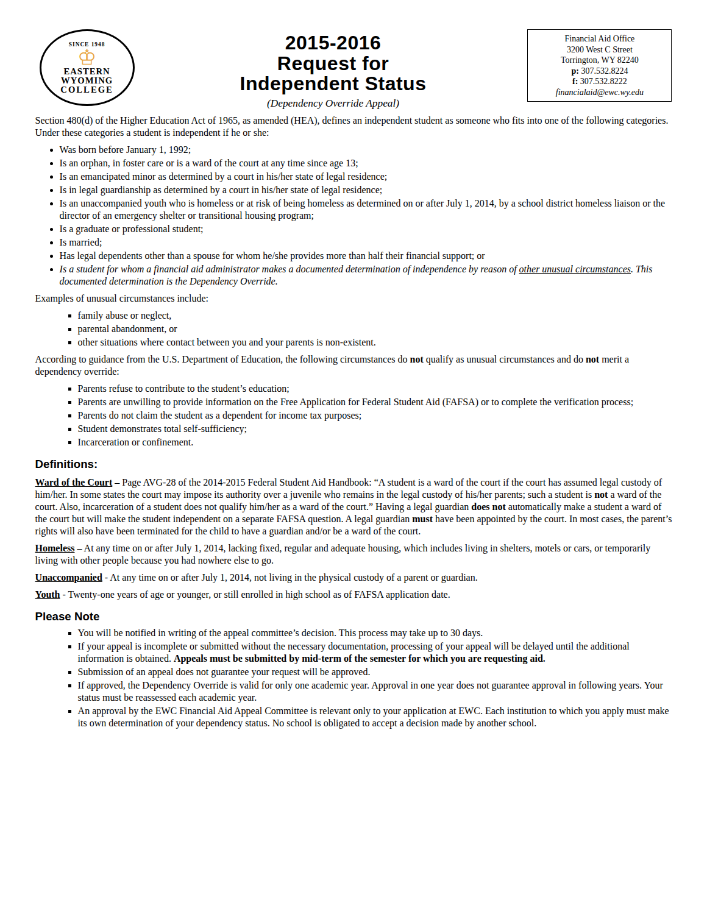SINCE 1948
♔
EASTERN
WYOMING
COLLEGE
2015-2016
Request for
Independent Status
(Dependency Override Appeal)
Financial Aid Office
3200 West C Street
Torrington, WY 82240
p: 307.532.8224
f: 307.532.8222
financialaid@ewc.wy.edu
Section 480(d) of the Higher Education Act of 1965, as amended (HEA), defines an independent student as someone who fits into one of the following categories. Under these categories a student is independent if he or she:
Was born before January 1, 1992;
Is an orphan, in foster care or is a ward of the court at any time since age 13;
Is an emancipated minor as determined by a court in his/her state of legal residence;
Is in legal guardianship as determined by a court in his/her state of legal residence;
Is an unaccompanied youth who is homeless or at risk of being homeless as determined on or after July 1, 2014, by a school district homeless liaison or the director of an emergency shelter or transitional housing program;
Is a graduate or professional student;
Is married;
Has legal dependents other than a spouse for whom he/she provides more than half their financial support; or
Is a student for whom a financial aid administrator makes a documented determination of independence by reason of other unusual circumstances. This documented determination is the Dependency Override.
Examples of unusual circumstances include:
family abuse or neglect,
parental abandonment, or
other situations where contact between you and your parents is non-existent.
According to guidance from the U.S. Department of Education, the following circumstances do not qualify as unusual circumstances and do not merit a dependency override:
Parents refuse to contribute to the student’s education;
Parents are unwilling to provide information on the Free Application for Federal Student Aid (FAFSA) or to complete the verification process;
Parents do not claim the student as a dependent for income tax purposes;
Student demonstrates total self-sufficiency;
Incarceration or confinement.
Definitions:
Ward of the Court – Page AVG-28 of the 2014-2015 Federal Student Aid Handbook: “A student is a ward of the court if the court has assumed legal custody of him/her. In some states the court may impose its authority over a juvenile who remains in the legal custody of his/her parents; such a student is not a ward of the court. Also, incarceration of a student does not qualify him/her as a ward of the court.” Having a legal guardian does not automatically make a student a ward of the court but will make the student independent on a separate FAFSA question. A legal guardian must have been appointed by the court. In most cases, the parent’s rights will also have been terminated for the child to have a guardian and/or be a ward of the court.
Homeless – At any time on or after July 1, 2014, lacking fixed, regular and adequate housing, which includes living in shelters, motels or cars, or temporarily living with other people because you had nowhere else to go.
Unaccompanied - At any time on or after July 1, 2014, not living in the physical custody of a parent or guardian.
Youth - Twenty-one years of age or younger, or still enrolled in high school as of FAFSA application date.
Please Note
You will be notified in writing of the appeal committee’s decision. This process may take up to 30 days.
If your appeal is incomplete or submitted without the necessary documentation, processing of your appeal will be delayed until the additional information is obtained. Appeals must be submitted by mid-term of the semester for which you are requesting aid.
Submission of an appeal does not guarantee your request will be approved.
If approved, the Dependency Override is valid for only one academic year. Approval in one year does not guarantee approval in following years. Your status must be reassessed each academic year.
An approval by the EWC Financial Aid Appeal Committee is relevant only to your application at EWC. Each institution to which you apply must make its own determination of your dependency status. No school is obligated to accept a decision made by another school.